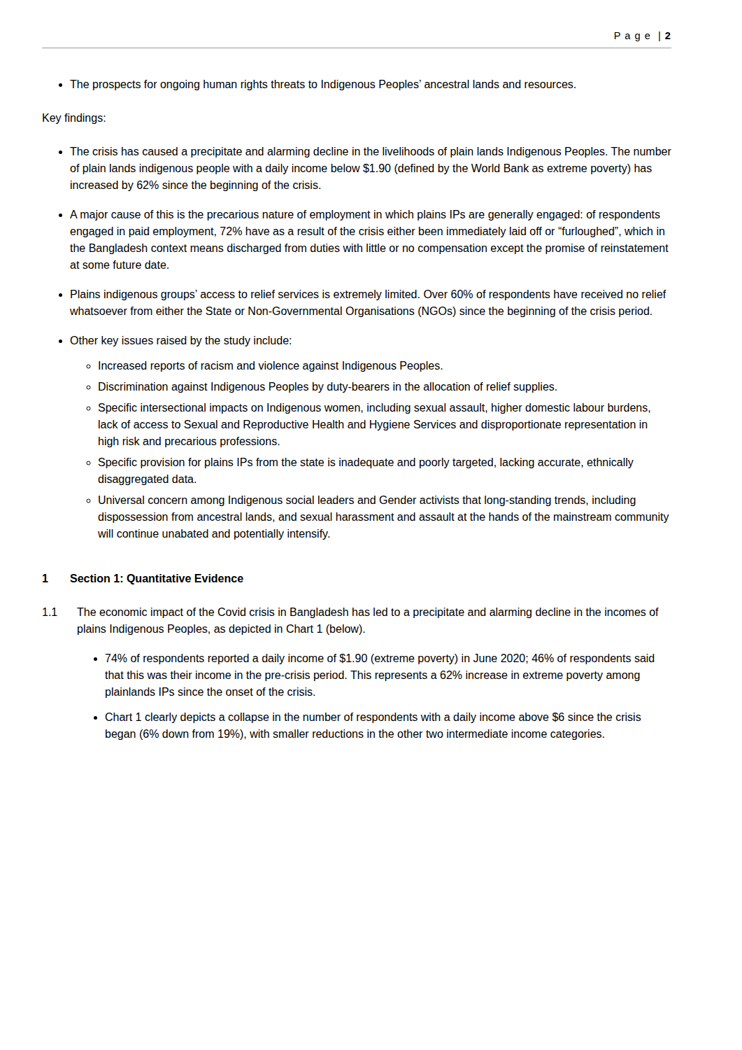P a g e | 2
The prospects for ongoing human rights threats to Indigenous Peoples’ ancestral lands and resources.
Key findings:
The crisis has caused a precipitate and alarming decline in the livelihoods of plain lands Indigenous Peoples. The number of plain lands indigenous people with a daily income below $1.90 (defined by the World Bank as extreme poverty) has increased by 62% since the beginning of the crisis.
A major cause of this is the precarious nature of employment in which plains IPs are generally engaged: of respondents engaged in paid employment, 72% have as a result of the crisis either been immediately laid off or “furloughed”, which in the Bangladesh context means discharged from duties with little or no compensation except the promise of reinstatement at some future date.
Plains indigenous groups’ access to relief services is extremely limited. Over 60% of respondents have received no relief whatsoever from either the State or Non-Governmental Organisations (NGOs) since the beginning of the crisis period.
Other key issues raised by the study include:
Increased reports of racism and violence against Indigenous Peoples.
Discrimination against Indigenous Peoples by duty-bearers in the allocation of relief supplies.
Specific intersectional impacts on Indigenous women, including sexual assault, higher domestic labour burdens, lack of access to Sexual and Reproductive Health and Hygiene Services and disproportionate representation in high risk and precarious professions.
Specific provision for plains IPs from the state is inadequate and poorly targeted, lacking accurate, ethnically disaggregated data.
Universal concern among Indigenous social leaders and Gender activists that long-standing trends, including dispossession from ancestral lands, and sexual harassment and assault at the hands of the mainstream community will continue unabated and potentially intensify.
1 Section 1: Quantitative Evidence
1.1
The economic impact of the Covid crisis in Bangladesh has led to a precipitate and alarming decline in the incomes of plains Indigenous Peoples, as depicted in Chart 1 (below).
74% of respondents reported a daily income of $1.90 (extreme poverty) in June 2020; 46% of respondents said that this was their income in the pre-crisis period. This represents a 62% increase in extreme poverty among plainlands IPs since the onset of the crisis.
Chart 1 clearly depicts a collapse in the number of respondents with a daily income above $6 since the crisis began (6% down from 19%), with smaller reductions in the other two intermediate income categories.